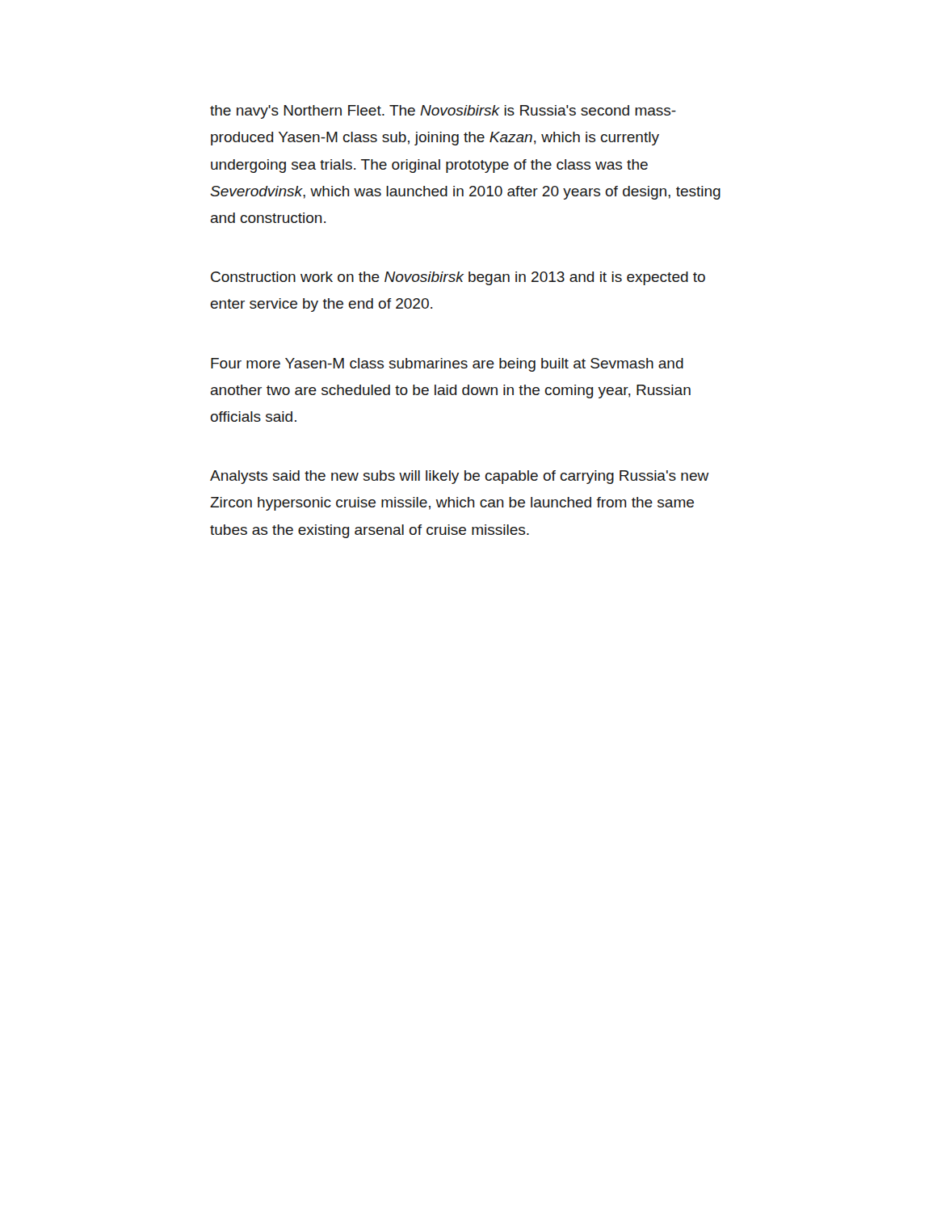the navy's Northern Fleet. The Novosibirsk is Russia's second mass-produced Yasen-M class sub, joining the Kazan, which is currently undergoing sea trials. The original prototype of the class was the Severodvinsk, which was launched in 2010 after 20 years of design, testing and construction.
Construction work on the Novosibirsk began in 2013 and it is expected to enter service by the end of 2020.
Four more Yasen-M class submarines are being built at Sevmash and another two are scheduled to be laid down in the coming year, Russian officials said.
Analysts said the new subs will likely be capable of carrying Russia's new Zircon hypersonic cruise missile, which can be launched from the same tubes as the existing arsenal of cruise missiles.